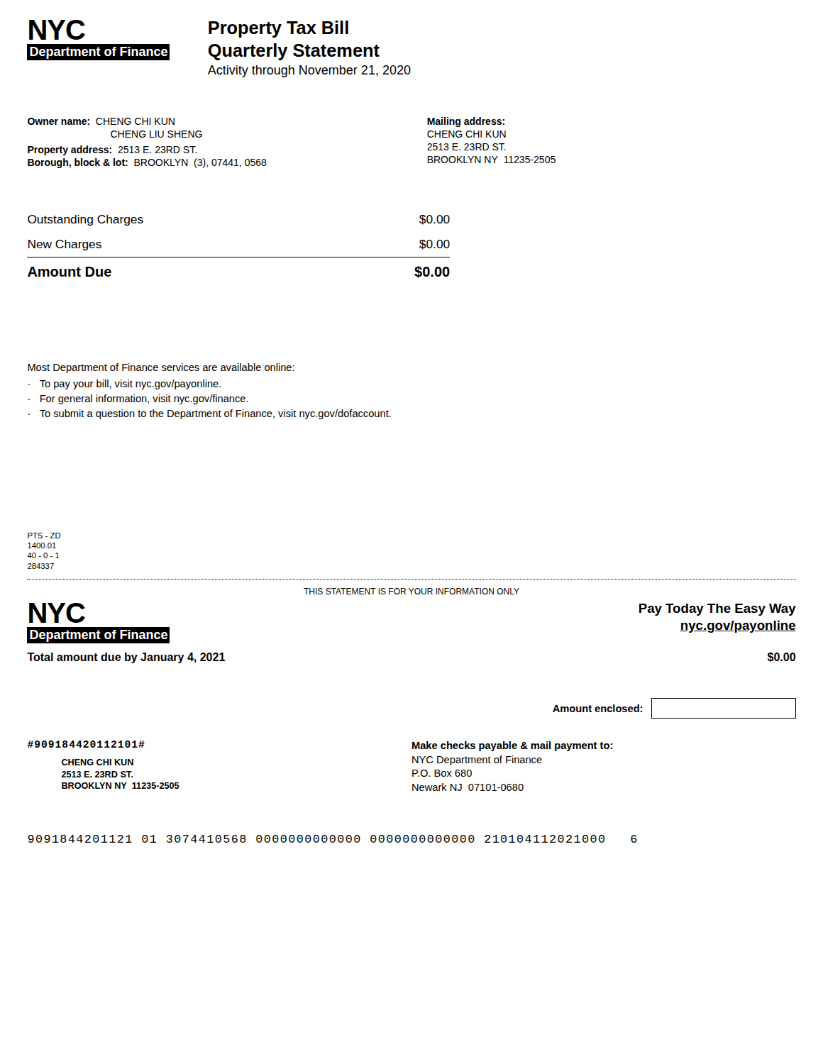NYC
Department of Finance
Property Tax Bill
Quarterly Statement
Activity through November 21, 2020
Owner name: CHENG CHI KUN
CHENG LIU SHENG
Property address: 2513 E. 23RD ST.
Borough, block & lot: BROOKLYN (3), 07441, 0568
Mailing address:
CHENG CHI KUN
2513 E. 23RD ST.
BROOKLYN NY 11235-2505
| Outstanding Charges | $0.00 | |
| New Charges | $0.00 | |
| Amount Due | $0.00 | |
Most Department of Finance services are available online:
To pay your bill, visit nyc.gov/payonline.
For general information, visit nyc.gov/finance.
To submit a question to the Department of Finance, visit nyc.gov/dofaccount.
PTS - ZD
1400.01
40 - 0 - 1
284337
THIS STATEMENT IS FOR YOUR INFORMATION ONLY
NYC
Department of Finance
Pay Today The Easy Way
nyc.gov/payonline
Total amount due by January 4, 2021
$0.00
Amount enclosed:
#909184420112101#
CHENG CHI KUN
2513 E. 23RD ST.
BROOKLYN NY 11235-2505
Make checks payable & mail payment to:
NYC Department of Finance
P.O. Box 680
Newark NJ 07101-0680
9091844201121 01 3074410568 0000000000000 0000000000000 210104112021000 6